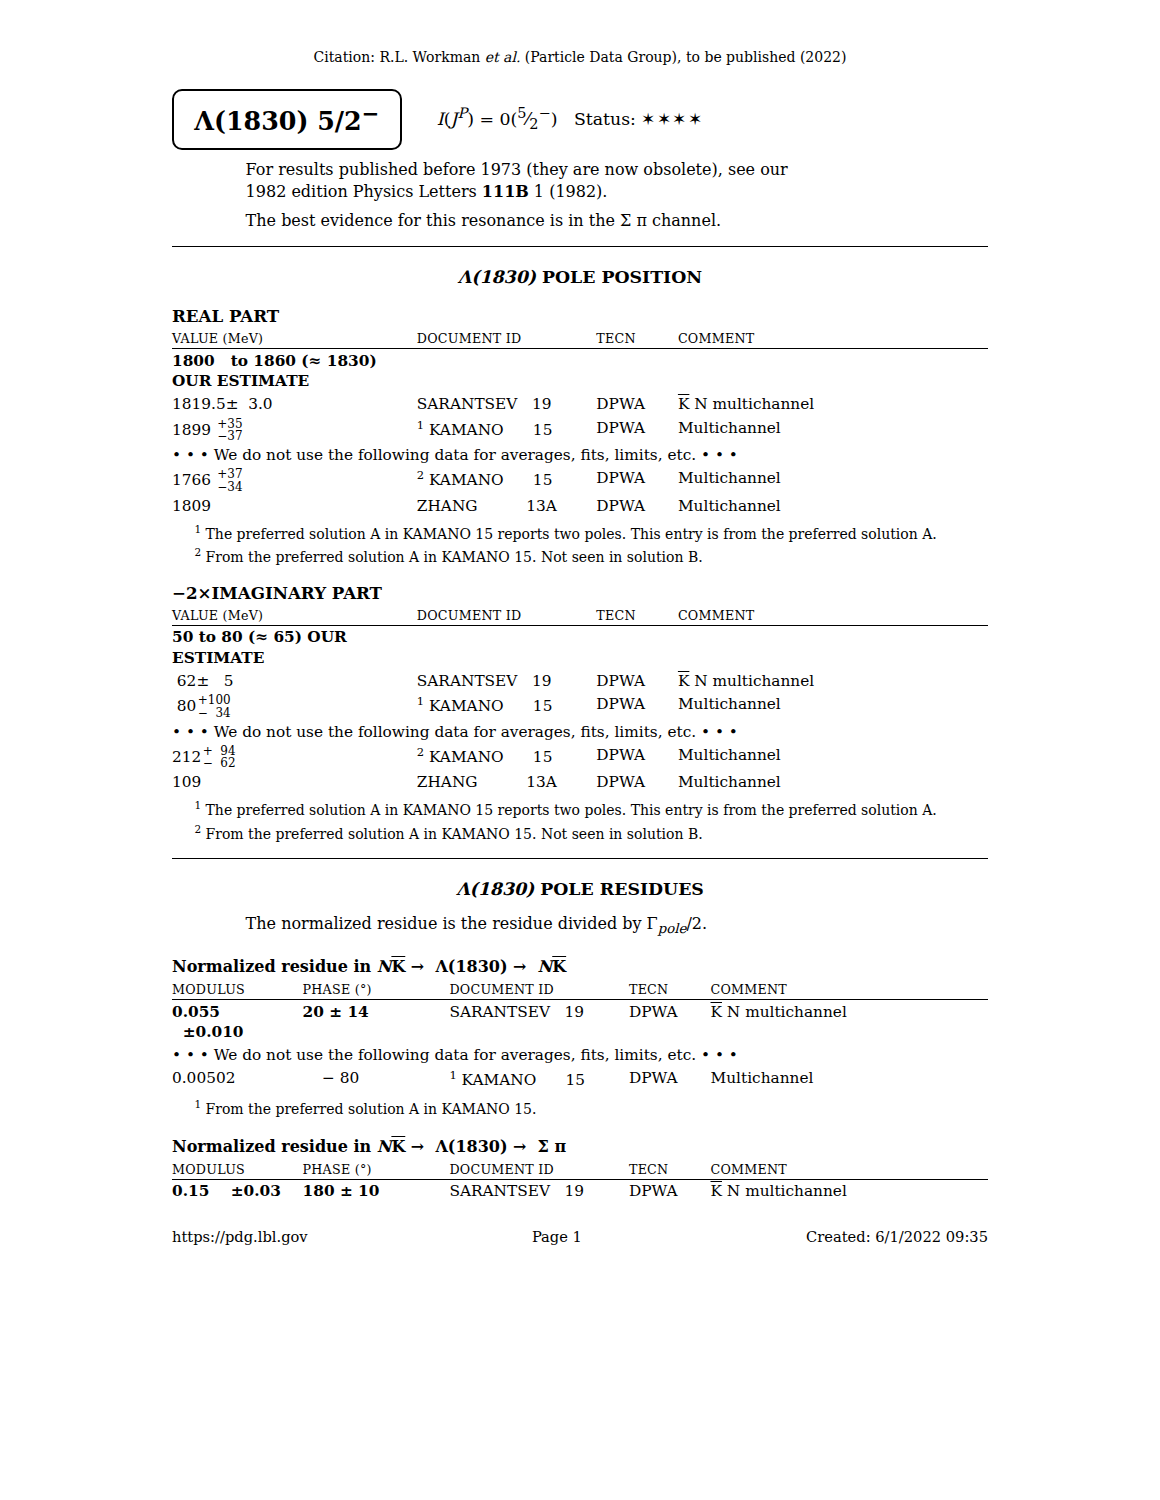Citation: R.L. Workman et al. (Particle Data Group), to be published (2022)
Λ(1830) 5/2−
I(JP) = 0(5⁄2−) Status: ✶✶✶✶
For results published before 1973 (they are now obsolete), see our
1982 edition Physics Letters 111B 1 (1982).
The best evidence for this resonance is in the Σ π channel.
Λ(1830) POLE POSITION
REAL PART
| VALUE (MeV) | DOCUMENT ID | TECN | COMMENT |
| --- | --- | --- | --- |
| 1800 to 1860 (≈ 1830) OUR ESTIMATE | | | |
| 1819.5± 3.0 | SARANTSEV 19 | DPWA | K N multichannel |
| 1899 +35 −37 | 1 KAMANO 15 | DPWA | Multichannel |
| • • • We do not use the following data for averages, fits, limits, etc. • • • |
| 1766 +37 −34 | 2 KAMANO 15 | DPWA | Multichannel |
| 1809 | ZHANG 13A | DPWA | Multichannel |
1 The preferred solution A in KAMANO 15 reports two poles. This entry is from the preferred solution A.
2 From the preferred solution A in KAMANO 15. Not seen in solution B.
−2×IMAGINARY PART
| VALUE (MeV) | DOCUMENT ID | TECN | COMMENT |
| --- | --- | --- | --- |
| 50 to 80 (≈ 65) OUR ESTIMATE | | | |
| 62± 5 | SARANTSEV 19 | DPWA | K N multichannel |
| 80 +100 − 34 | 1 KAMANO 15 | DPWA | Multichannel |
| • • • We do not use the following data for averages, fits, limits, etc. • • • |
| 212 + 94 − 62 | 2 KAMANO 15 | DPWA | Multichannel |
| 109 | ZHANG 13A | DPWA | Multichannel |
1 The preferred solution A in KAMANO 15 reports two poles. This entry is from the preferred solution A.
2 From the preferred solution A in KAMANO 15. Not seen in solution B.
Λ(1830) POLE RESIDUES
The normalized residue is the residue divided by Γpole/2.
Normalized residue in NK → Λ(1830) → NK
| MODULUS | PHASE (°) | DOCUMENT ID | TECN | COMMENT |
| --- | --- | --- | --- | --- |
| 0.055 ±0.010 | 20 ± 14 | SARANTSEV 19 | DPWA | K N multichannel |
| • • • We do not use the following data for averages, fits, limits, etc. • • • |
| 0.00502 | − 80 | 1 KAMANO 15 | DPWA | Multichannel |
1 From the preferred solution A in KAMANO 15.
Normalized residue in NK → Λ(1830) → Σ π
| MODULUS | PHASE (°) | DOCUMENT ID | TECN | COMMENT |
| --- | --- | --- | --- | --- |
| 0.15 ±0.03 | 180 ± 10 | SARANTSEV 19 | DPWA | K N multichannel |
https://pdg.lbl.gov
Page 1
Created: 6/1/2022 09:35